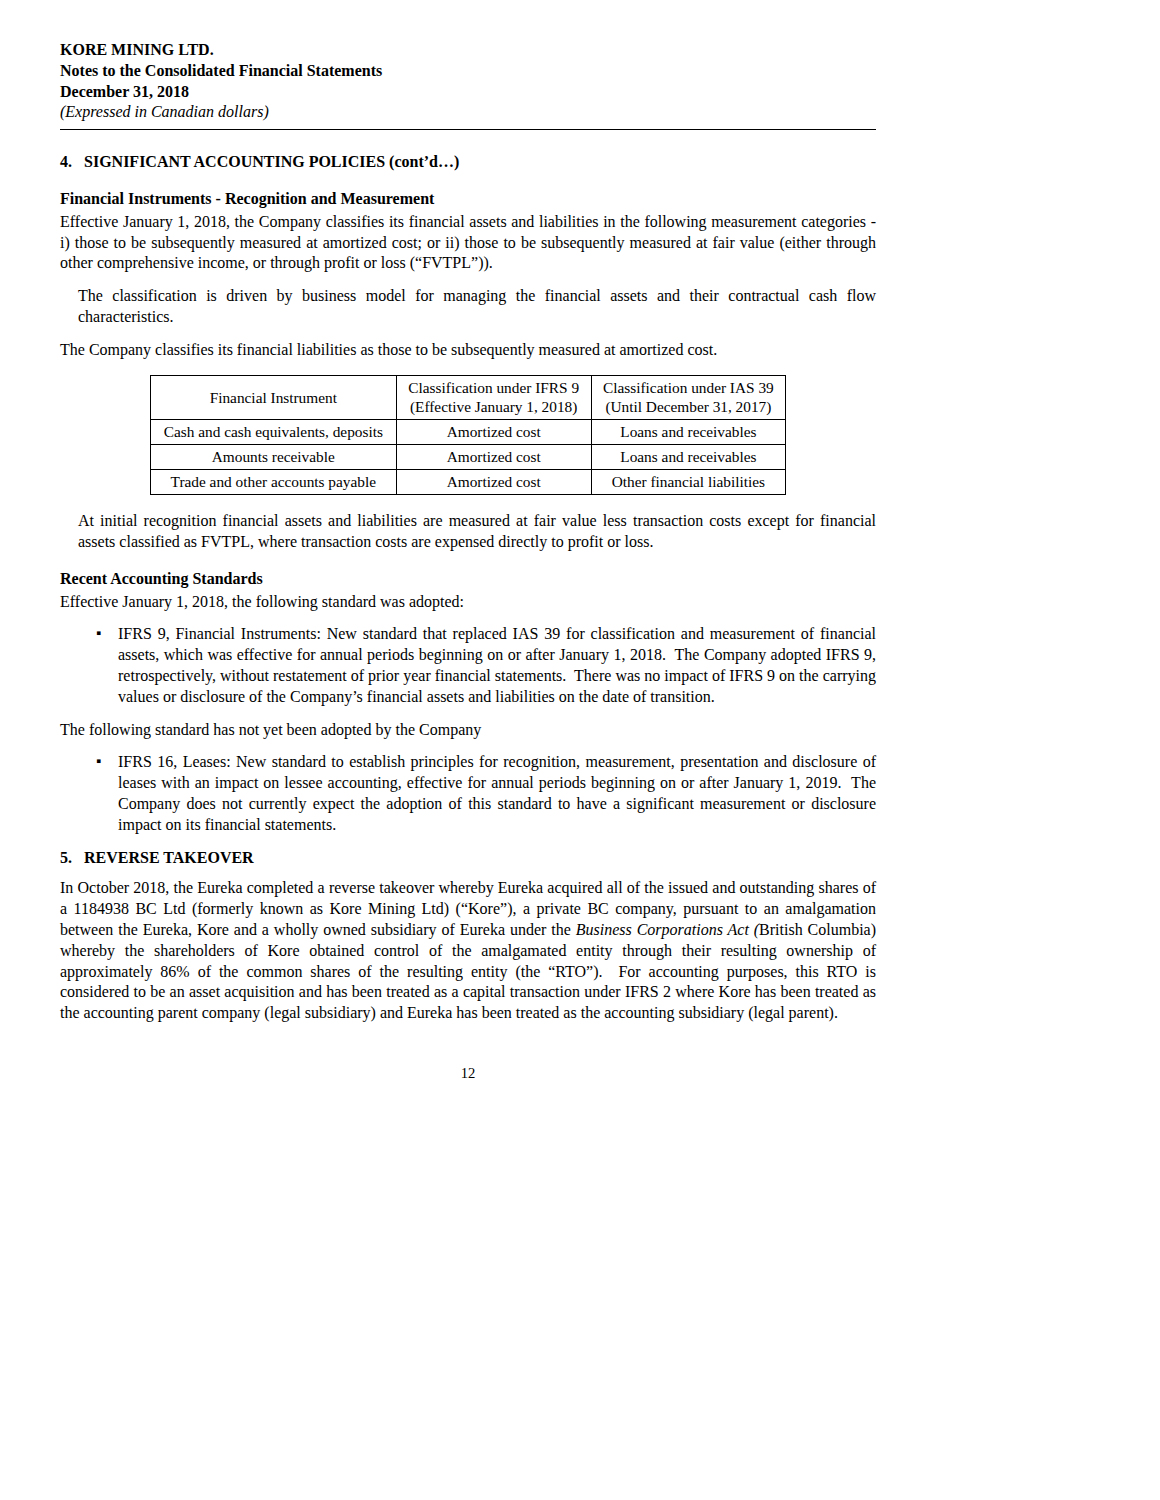KORE MINING LTD.
Notes to the Consolidated Financial Statements
December 31, 2018
(Expressed in Canadian dollars)
4. SIGNIFICANT ACCOUNTING POLICIES (cont’d…)
Financial Instruments - Recognition and Measurement
Effective January 1, 2018, the Company classifies its financial assets and liabilities in the following measurement categories - i) those to be subsequently measured at amortized cost; or ii) those to be subsequently measured at fair value (either through other comprehensive income, or through profit or loss (“FVTPL”)).
The classification is driven by business model for managing the financial assets and their contractual cash flow characteristics.
The Company classifies its financial liabilities as those to be subsequently measured at amortized cost.
| Financial Instrument | Classification under IFRS 9 (Effective January 1, 2018) | Classification under IAS 39 (Until December 31, 2017) |
| --- | --- | --- |
| Cash and cash equivalents, deposits | Amortized cost | Loans and receivables |
| Amounts receivable | Amortized cost | Loans and receivables |
| Trade and other accounts payable | Amortized cost | Other financial liabilities |
At initial recognition financial assets and liabilities are measured at fair value less transaction costs except for financial assets classified as FVTPL, where transaction costs are expensed directly to profit or loss.
Recent Accounting Standards
Effective January 1, 2018, the following standard was adopted:
IFRS 9, Financial Instruments: New standard that replaced IAS 39 for classification and measurement of financial assets, which was effective for annual periods beginning on or after January 1, 2018. The Company adopted IFRS 9, retrospectively, without restatement of prior year financial statements. There was no impact of IFRS 9 on the carrying values or disclosure of the Company’s financial assets and liabilities on the date of transition.
The following standard has not yet been adopted by the Company
IFRS 16, Leases: New standard to establish principles for recognition, measurement, presentation and disclosure of leases with an impact on lessee accounting, effective for annual periods beginning on or after January 1, 2019. The Company does not currently expect the adoption of this standard to have a significant measurement or disclosure impact on its financial statements.
5. REVERSE TAKEOVER
In October 2018, the Eureka completed a reverse takeover whereby Eureka acquired all of the issued and outstanding shares of a 1184938 BC Ltd (formerly known as Kore Mining Ltd) (“Kore”), a private BC company, pursuant to an amalgamation between the Eureka, Kore and a wholly owned subsidiary of Eureka under the Business Corporations Act (British Columbia) whereby the shareholders of Kore obtained control of the amalgamated entity through their resulting ownership of approximately 86% of the common shares of the resulting entity (the “RTO”). For accounting purposes, this RTO is considered to be an asset acquisition and has been treated as a capital transaction under IFRS 2 where Kore has been treated as the accounting parent company (legal subsidiary) and Eureka has been treated as the accounting subsidiary (legal parent).
12